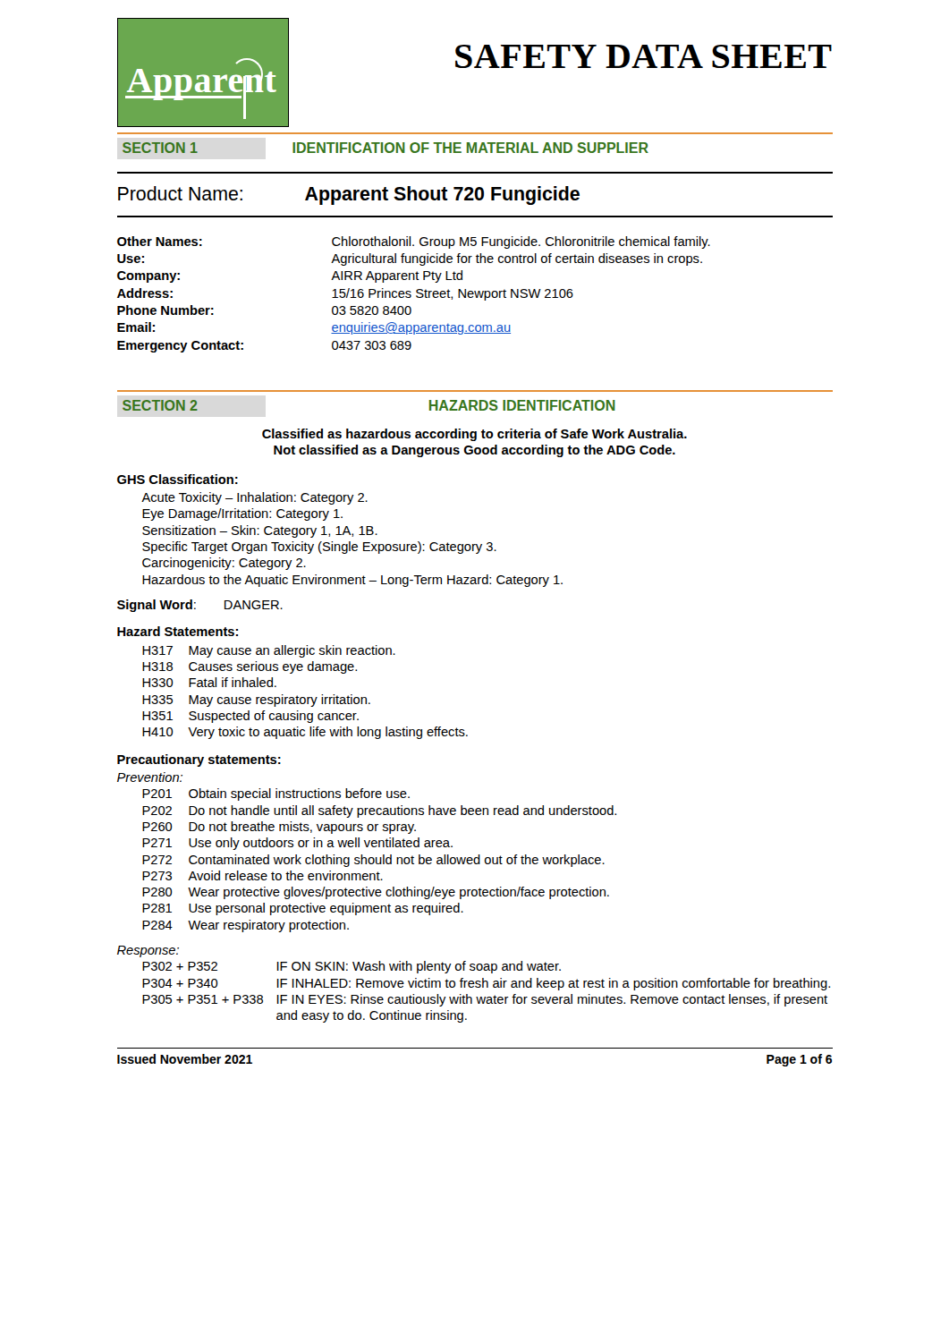Apparent
SAFETY DATA SHEET
SECTION 1
IDENTIFICATION OF THE MATERIAL AND SUPPLIER
Product Name:
Apparent Shout 720 Fungicide
| Other Names: | Chlorothalonil. Group M5 Fungicide. Chloronitrile chemical family. |
| Use: | Agricultural fungicide for the control of certain diseases in crops. |
| Company: | AIRR Apparent Pty Ltd |
| Address: | 15/16 Princes Street, Newport NSW 2106 |
| Phone Number: | 03 5820 8400 |
| Email: | enquiries@apparentag.com.au |
| Emergency Contact: | 0437 303 689 |
SECTION 2
HAZARDS IDENTIFICATION
Classified as hazardous according to criteria of Safe Work Australia.
Not classified as a Dangerous Good according to the ADG Code.
GHS Classification:
Acute Toxicity – Inhalation: Category 2.
Eye Damage/Irritation: Category 1.
Sensitization – Skin: Category 1, 1A, 1B.
Specific Target Organ Toxicity (Single Exposure): Category 3.
Carcinogenicity: Category 2.
Hazardous to the Aquatic Environment – Long-Term Hazard: Category 1.
Signal Word:DANGER.
Hazard Statements:
H317
May cause an allergic skin reaction.
H318
Causes serious eye damage.
H330
Fatal if inhaled.
H335
May cause respiratory irritation.
H351
Suspected of causing cancer.
H410
Very toxic to aquatic life with long lasting effects.
Precautionary statements:
Prevention:
P201
Obtain special instructions before use.
P202
Do not handle until all safety precautions have been read and understood.
P260
Do not breathe mists, vapours or spray.
P271
Use only outdoors or in a well ventilated area.
P272
Contaminated work clothing should not be allowed out of the workplace.
P273
Avoid release to the environment.
P280
Wear protective gloves/protective clothing/eye protection/face protection.
P281
Use personal protective equipment as required.
P284
Wear respiratory protection.
Response:
P302 + P352
IF ON SKIN: Wash with plenty of soap and water.
P304 + P340
IF INHALED: Remove victim to fresh air and keep at rest in a position comfortable for breathing.
P305 + P351 + P338
IF IN EYES: Rinse cautiously with water for several minutes. Remove contact lenses, if present and easy to do. Continue rinsing.
Issued November 2021
Page 1 of 6